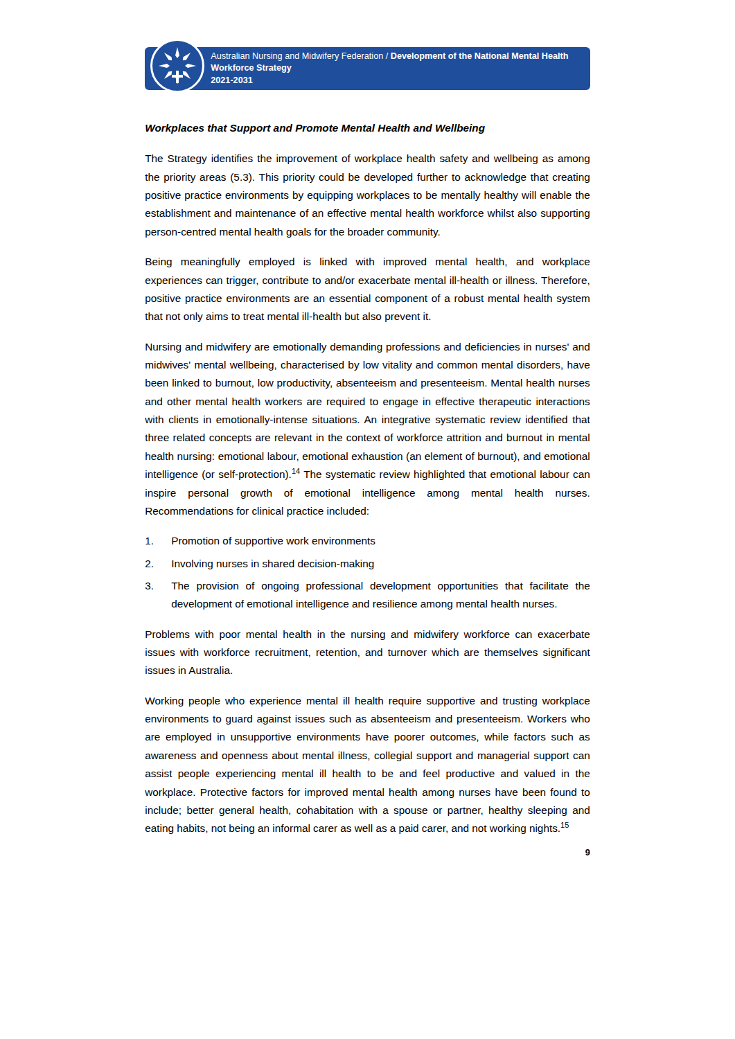Australian Nursing and Midwifery Federation / Development of the National Mental Health Workforce Strategy
2021-2031
Workplaces that Support and Promote Mental Health and Wellbeing
The Strategy identifies the improvement of workplace health safety and wellbeing as among the priority areas (5.3). This priority could be developed further to acknowledge that creating positive practice environments by equipping workplaces to be mentally healthy will enable the establishment and maintenance of an effective mental health workforce whilst also supporting person-centred mental health goals for the broader community.
Being meaningfully employed is linked with improved mental health, and workplace experiences can trigger, contribute to and/or exacerbate mental ill-health or illness. Therefore, positive practice environments are an essential component of a robust mental health system that not only aims to treat mental ill-health but also prevent it.
Nursing and midwifery are emotionally demanding professions and deficiencies in nurses' and midwives' mental wellbeing, characterised by low vitality and common mental disorders, have been linked to burnout, low productivity, absenteeism and presenteeism. Mental health nurses and other mental health workers are required to engage in effective therapeutic interactions with clients in emotionally-intense situations. An integrative systematic review identified that three related concepts are relevant in the context of workforce attrition and burnout in mental health nursing: emotional labour, emotional exhaustion (an element of burnout), and emotional intelligence (or self-protection).14 The systematic review highlighted that emotional labour can inspire personal growth of emotional intelligence among mental health nurses. Recommendations for clinical practice included:
Promotion of supportive work environments
Involving nurses in shared decision-making
The provision of ongoing professional development opportunities that facilitate the development of emotional intelligence and resilience among mental health nurses.
Problems with poor mental health in the nursing and midwifery workforce can exacerbate issues with workforce recruitment, retention, and turnover which are themselves significant issues in Australia.
Working people who experience mental ill health require supportive and trusting workplace environments to guard against issues such as absenteeism and presenteeism. Workers who are employed in unsupportive environments have poorer outcomes, while factors such as awareness and openness about mental illness, collegial support and managerial support can assist people experiencing mental ill health to be and feel productive and valued in the workplace. Protective factors for improved mental health among nurses have been found to include; better general health, cohabitation with a spouse or partner, healthy sleeping and eating habits, not being an informal carer as well as a paid carer, and not working nights.15
9